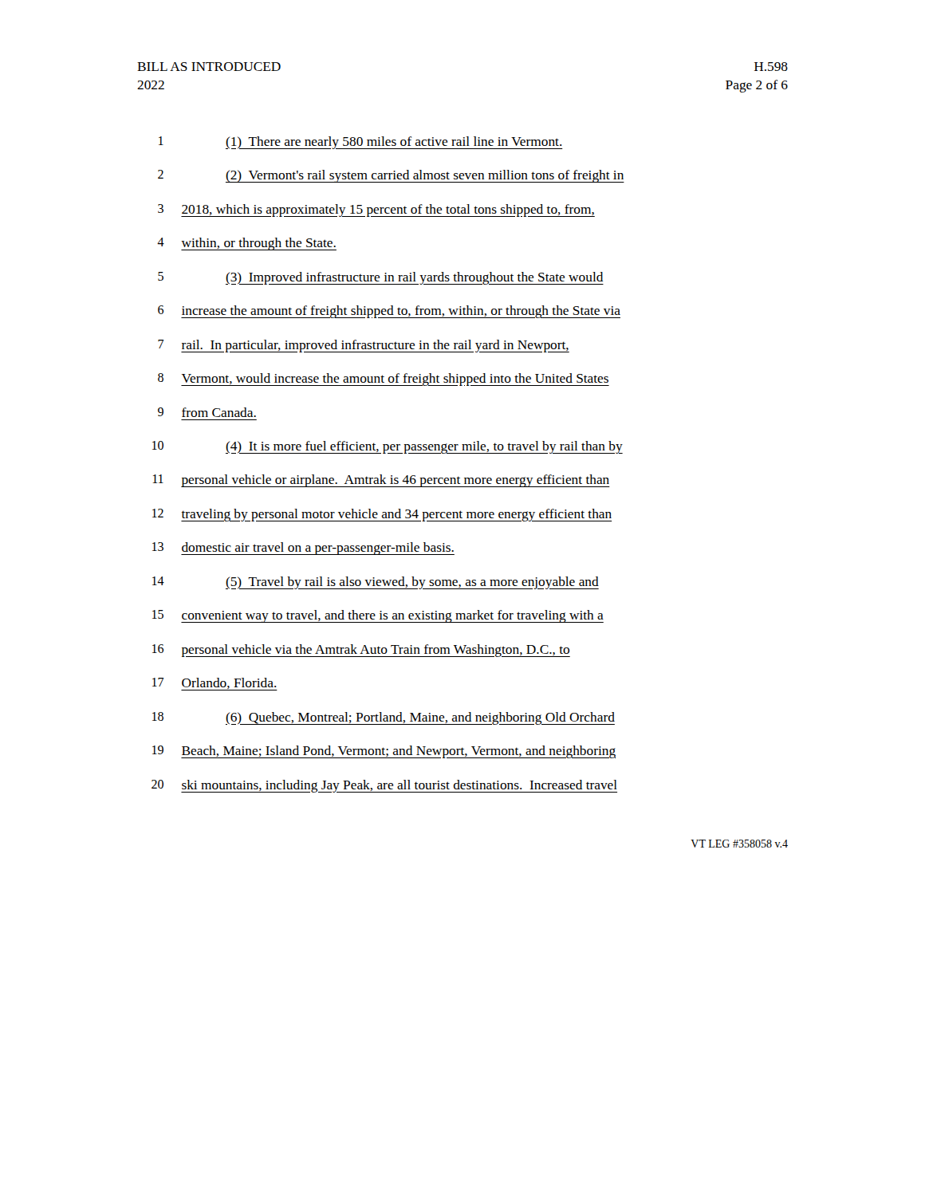BILL AS INTRODUCED
2022
H.598
Page 2 of 6
(1) There are nearly 580 miles of active rail line in Vermont.
(2) Vermont's rail system carried almost seven million tons of freight in
2018, which is approximately 15 percent of the total tons shipped to, from,
within, or through the State.
(3) Improved infrastructure in rail yards throughout the State would
increase the amount of freight shipped to, from, within, or through the State via
rail. In particular, improved infrastructure in the rail yard in Newport,
Vermont, would increase the amount of freight shipped into the United States
from Canada.
(4) It is more fuel efficient, per passenger mile, to travel by rail than by
personal vehicle or airplane. Amtrak is 46 percent more energy efficient than
traveling by personal motor vehicle and 34 percent more energy efficient than
domestic air travel on a per-passenger-mile basis.
(5) Travel by rail is also viewed, by some, as a more enjoyable and
convenient way to travel, and there is an existing market for traveling with a
personal vehicle via the Amtrak Auto Train from Washington, D.C., to
Orlando, Florida.
(6) Quebec, Montreal; Portland, Maine, and neighboring Old Orchard
Beach, Maine; Island Pond, Vermont; and Newport, Vermont, and neighboring
ski mountains, including Jay Peak, are all tourist destinations. Increased travel
VT LEG #358058 v.4